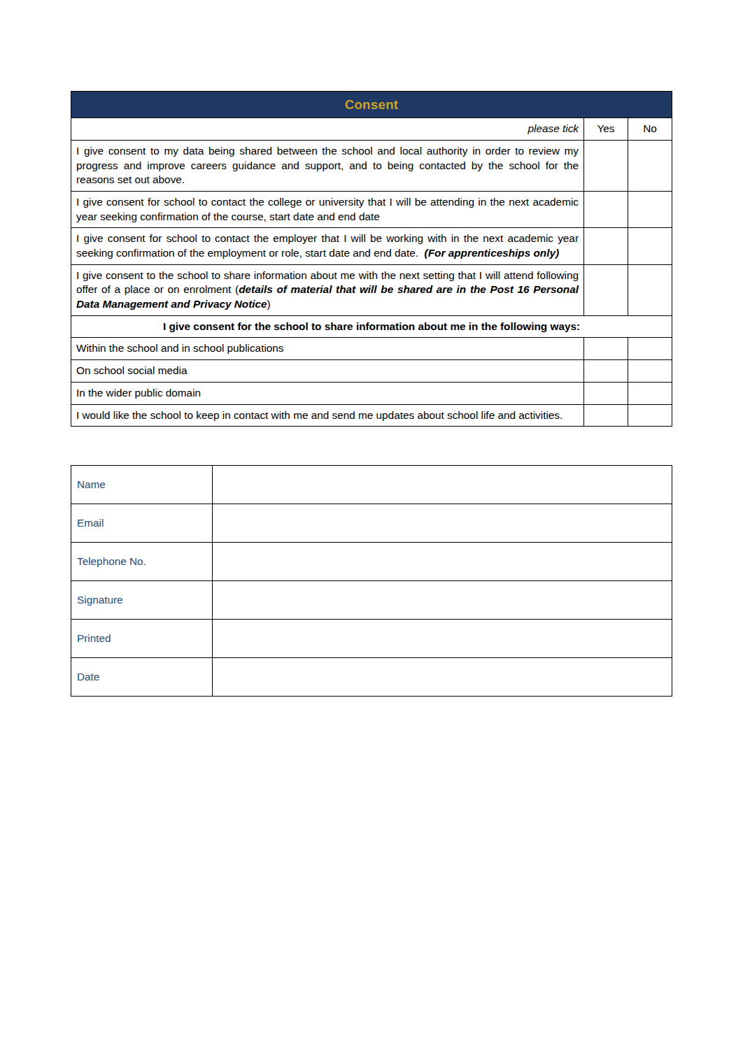| Consent |
| --- |
| please tick | Yes | No |
| I give consent to my data being shared between the school and local authority in order to review my progress and improve careers guidance and support, and to being contacted by the school for the reasons set out above. | | |
| I give consent for school to contact the college or university that I will be attending in the next academic year seeking confirmation of the course, start date and end date | | |
| I give consent for school to contact the employer that I will be working with in the next academic year seeking confirmation of the employment or role, start date and end date. (For apprenticeships only) | | |
| I give consent to the school to share information about me with the next setting that I will attend following offer of a place or on enrolment ( details of material that will be shared are in the Post 16 Personal Data Management and Privacy Notice ) | | |
| I give consent for the school to share information about me in the following ways: |
| Within the school and in school publications | | |
| On school social media | | |
| In the wider public domain | | |
| I would like the school to keep in contact with me and send me updates about school life and activities. | | |
| Name | |
| Email | |
| Telephone No. | |
| Signature | |
| Printed | |
| Date | |